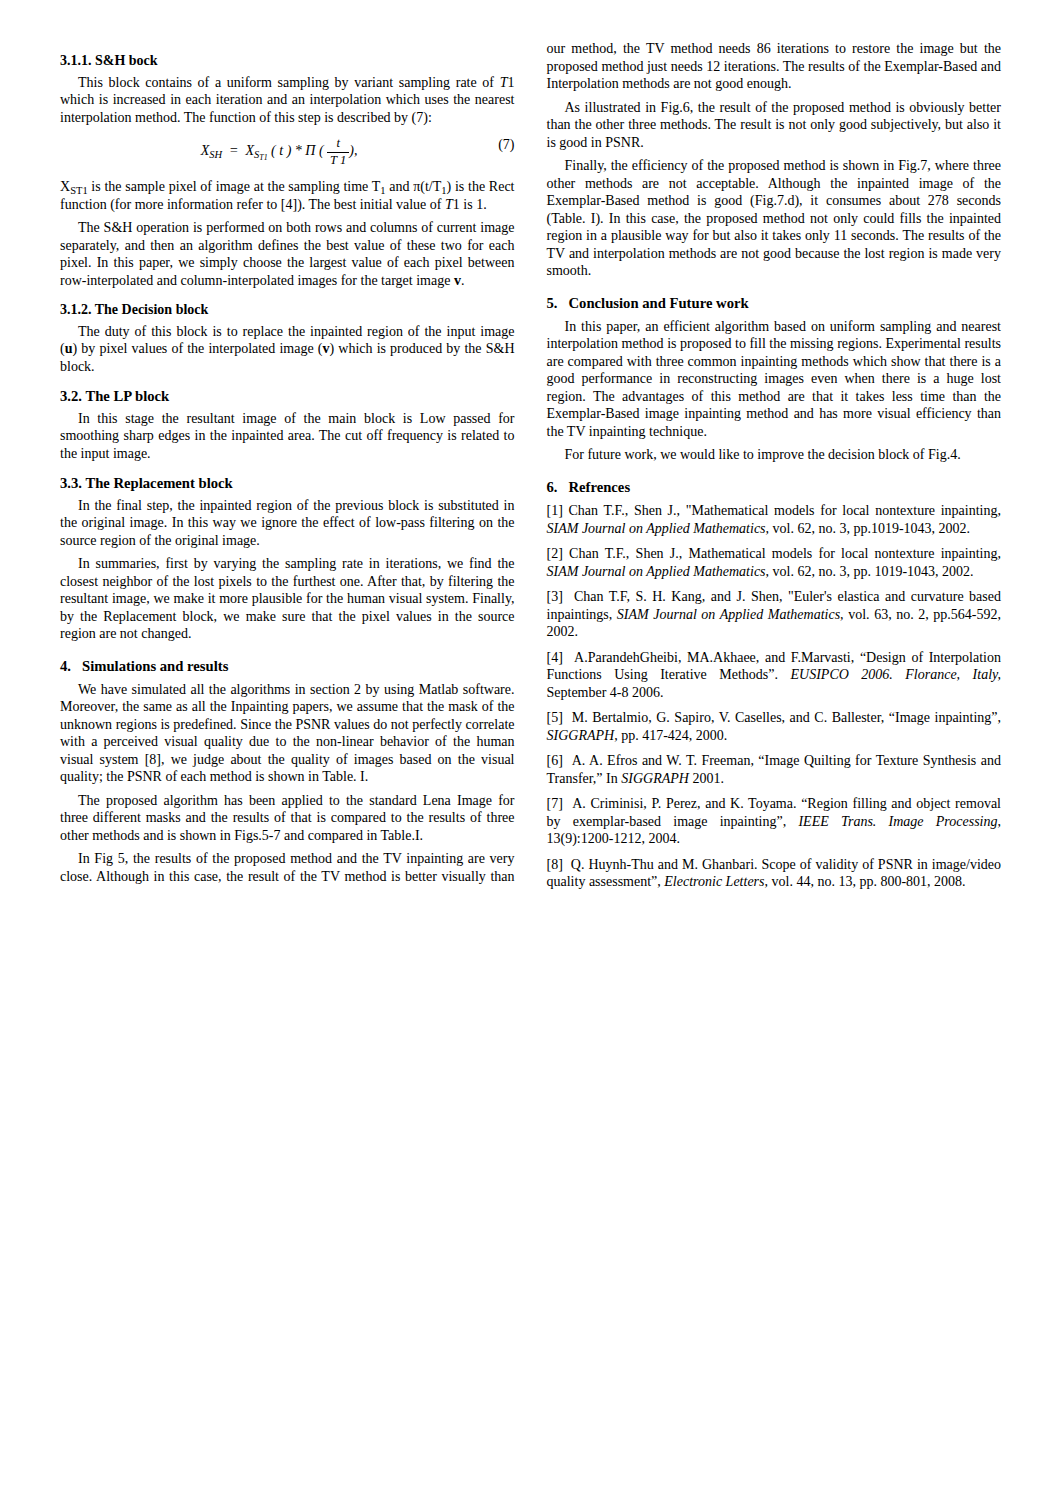3.1.1. S&H bock
This block contains of a uniform sampling by variant sampling rate of T1 which is increased in each iteration and an interpolation which uses the nearest interpolation method. The function of this step is described by (7):
(7) XSH = XST1 ( t ) * Π ( tT 1),
XST1 is the sample pixel of image at the sampling time T1 and π(t/T1) is the Rect function (for more information refer to [4]). The best initial value of T1 is 1.
The S&H operation is performed on both rows and columns of current image separately, and then an algorithm defines the best value of these two for each pixel. In this paper, we simply choose the largest value of each pixel between row-interpolated and column-interpolated images for the target image v.
3.1.2. The Decision block
The duty of this block is to replace the inpainted region of the input image (u) by pixel values of the interpolated image (v) which is produced by the S&H block.
3.2. The LP block
In this stage the resultant image of the main block is Low passed for smoothing sharp edges in the inpainted area. The cut off frequency is related to the input image.
3.3. The Replacement block
In the final step, the inpainted region of the previous block is substituted in the original image. In this way we ignore the effect of low-pass filtering on the source region of the original image.
In summaries, first by varying the sampling rate in iterations, we find the closest neighbor of the lost pixels to the furthest one. After that, by filtering the resultant image, we make it more plausible for the human visual system. Finally, by the Replacement block, we make sure that the pixel values in the source region are not changed.
4. Simulations and results
We have simulated all the algorithms in section 2 by using Matlab software. Moreover, the same as all the Inpainting papers, we assume that the mask of the unknown regions is predefined. Since the PSNR values do not perfectly correlate with a perceived visual quality due to the non-linear behavior of the human visual system [8], we judge about the quality of images based on the visual quality; the PSNR of each method is shown in Table. I.
The proposed algorithm has been applied to the standard Lena Image for three different masks and the results of that is compared to the results of three other methods and is shown in Figs.5-7 and compared in Table.I.
In Fig 5, the results of the proposed method and the TV inpainting are very close. Although in this case, the result of the TV method is better visually than our method, the TV method needs 86 iterations to restore the image but the proposed method just needs 12 iterations. The results of the Exemplar-Based and Interpolation methods are not good enough.
As illustrated in Fig.6, the result of the proposed method is obviously better than the other three methods. The result is not only good subjectively, but also it is good in PSNR.
Finally, the efficiency of the proposed method is shown in Fig.7, where three other methods are not acceptable. Although the inpainted image of the Exemplar-Based method is good (Fig.7.d), it consumes about 278 seconds (Table. I). In this case, the proposed method not only could fills the inpainted region in a plausible way for but also it takes only 11 seconds. The results of the TV and interpolation methods are not good because the lost region is made very smooth.
5. Conclusion and Future work
In this paper, an efficient algorithm based on uniform sampling and nearest interpolation method is proposed to fill the missing regions. Experimental results are compared with three common inpainting methods which show that there is a good performance in reconstructing images even when there is a huge lost region. The advantages of this method are that it takes less time than the Exemplar-Based image inpainting method and has more visual efficiency than the TV inpainting technique.
For future work, we would like to improve the decision block of Fig.4.
6. Refrences
[1] Chan T.F., Shen J., "Mathematical models for local nontexture inpainting, SIAM Journal on Applied Mathematics, vol. 62, no. 3, pp.1019-1043, 2002.
[2] Chan T.F., Shen J., Mathematical models for local nontexture inpainting, SIAM Journal on Applied Mathematics, vol. 62, no. 3, pp. 1019-1043, 2002.
[3] Chan T.F, S. H. Kang, and J. Shen, "Euler's elastica and curvature based inpaintings, SIAM Journal on Applied Mathematics, vol. 63, no. 2, pp.564-592, 2002.
[4] A.ParandehGheibi, MA.Akhaee, and F.Marvasti, “Design of Interpolation Functions Using Iterative Methods”. EUSIPCO 2006. Florance, Italy, September 4-8 2006.
[5] M. Bertalmio, G. Sapiro, V. Caselles, and C. Ballester, “Image inpainting”, SIGGRAPH, pp. 417-424, 2000.
[6] A. A. Efros and W. T. Freeman, “Image Quilting for Texture Synthesis and Transfer,” In SIGGRAPH 2001.
[7] A. Criminisi, P. Perez, and K. Toyama. “Region filling and object removal by exemplar-based image inpainting”, IEEE Trans. Image Processing, 13(9):1200-1212, 2004.
[8] Q. Huynh-Thu and M. Ghanbari. Scope of validity of PSNR in image/video quality assessment”, Electronic Letters, vol. 44, no. 13, pp. 800-801, 2008.